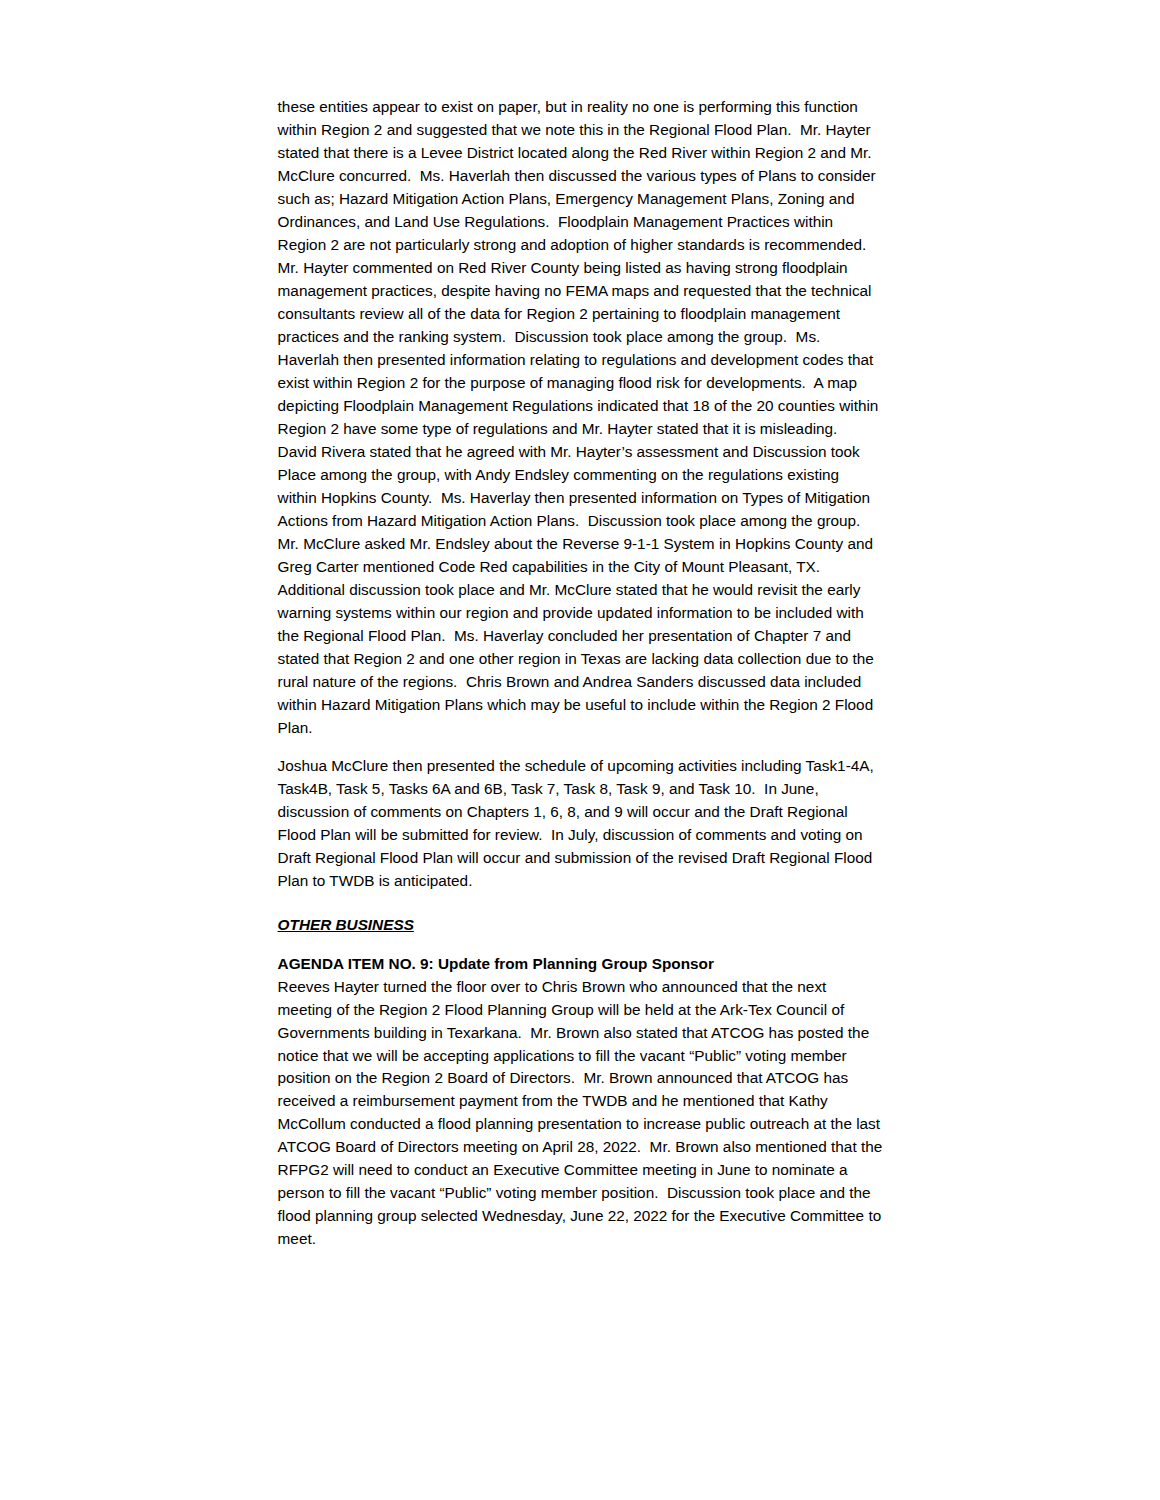these entities appear to exist on paper, but in reality no one is performing this function within Region 2 and suggested that we note this in the Regional Flood Plan. Mr. Hayter stated that there is a Levee District located along the Red River within Region 2 and Mr. McClure concurred. Ms. Haverlah then discussed the various types of Plans to consider such as; Hazard Mitigation Action Plans, Emergency Management Plans, Zoning and Ordinances, and Land Use Regulations. Floodplain Management Practices within Region 2 are not particularly strong and adoption of higher standards is recommended. Mr. Hayter commented on Red River County being listed as having strong floodplain management practices, despite having no FEMA maps and requested that the technical consultants review all of the data for Region 2 pertaining to floodplain management practices and the ranking system. Discussion took place among the group. Ms. Haverlah then presented information relating to regulations and development codes that exist within Region 2 for the purpose of managing flood risk for developments. A map depicting Floodplain Management Regulations indicated that 18 of the 20 counties within Region 2 have some type of regulations and Mr. Hayter stated that it is misleading. David Rivera stated that he agreed with Mr. Hayter’s assessment and Discussion took Place among the group, with Andy Endsley commenting on the regulations existing within Hopkins County. Ms. Haverlay then presented information on Types of Mitigation Actions from Hazard Mitigation Action Plans. Discussion took place among the group. Mr. McClure asked Mr. Endsley about the Reverse 9-1-1 System in Hopkins County and Greg Carter mentioned Code Red capabilities in the City of Mount Pleasant, TX. Additional discussion took place and Mr. McClure stated that he would revisit the early warning systems within our region and provide updated information to be included with the Regional Flood Plan. Ms. Haverlay concluded her presentation of Chapter 7 and stated that Region 2 and one other region in Texas are lacking data collection due to the rural nature of the regions. Chris Brown and Andrea Sanders discussed data included within Hazard Mitigation Plans which may be useful to include within the Region 2 Flood Plan.
Joshua McClure then presented the schedule of upcoming activities including Task1-4A, Task4B, Task 5, Tasks 6A and 6B, Task 7, Task 8, Task 9, and Task 10. In June, discussion of comments on Chapters 1, 6, 8, and 9 will occur and the Draft Regional Flood Plan will be submitted for review. In July, discussion of comments and voting on Draft Regional Flood Plan will occur and submission of the revised Draft Regional Flood Plan to TWDB is anticipated.
OTHER BUSINESS
AGENDA ITEM NO. 9: Update from Planning Group Sponsor
Reeves Hayter turned the floor over to Chris Brown who announced that the next meeting of the Region 2 Flood Planning Group will be held at the Ark-Tex Council of Governments building in Texarkana. Mr. Brown also stated that ATCOG has posted the notice that we will be accepting applications to fill the vacant “Public” voting member position on the Region 2 Board of Directors. Mr. Brown announced that ATCOG has received a reimbursement payment from the TWDB and he mentioned that Kathy McCollum conducted a flood planning presentation to increase public outreach at the last ATCOG Board of Directors meeting on April 28, 2022. Mr. Brown also mentioned that the RFPG2 will need to conduct an Executive Committee meeting in June to nominate a person to fill the vacant “Public” voting member position. Discussion took place and the flood planning group selected Wednesday, June 22, 2022 for the Executive Committee to meet.